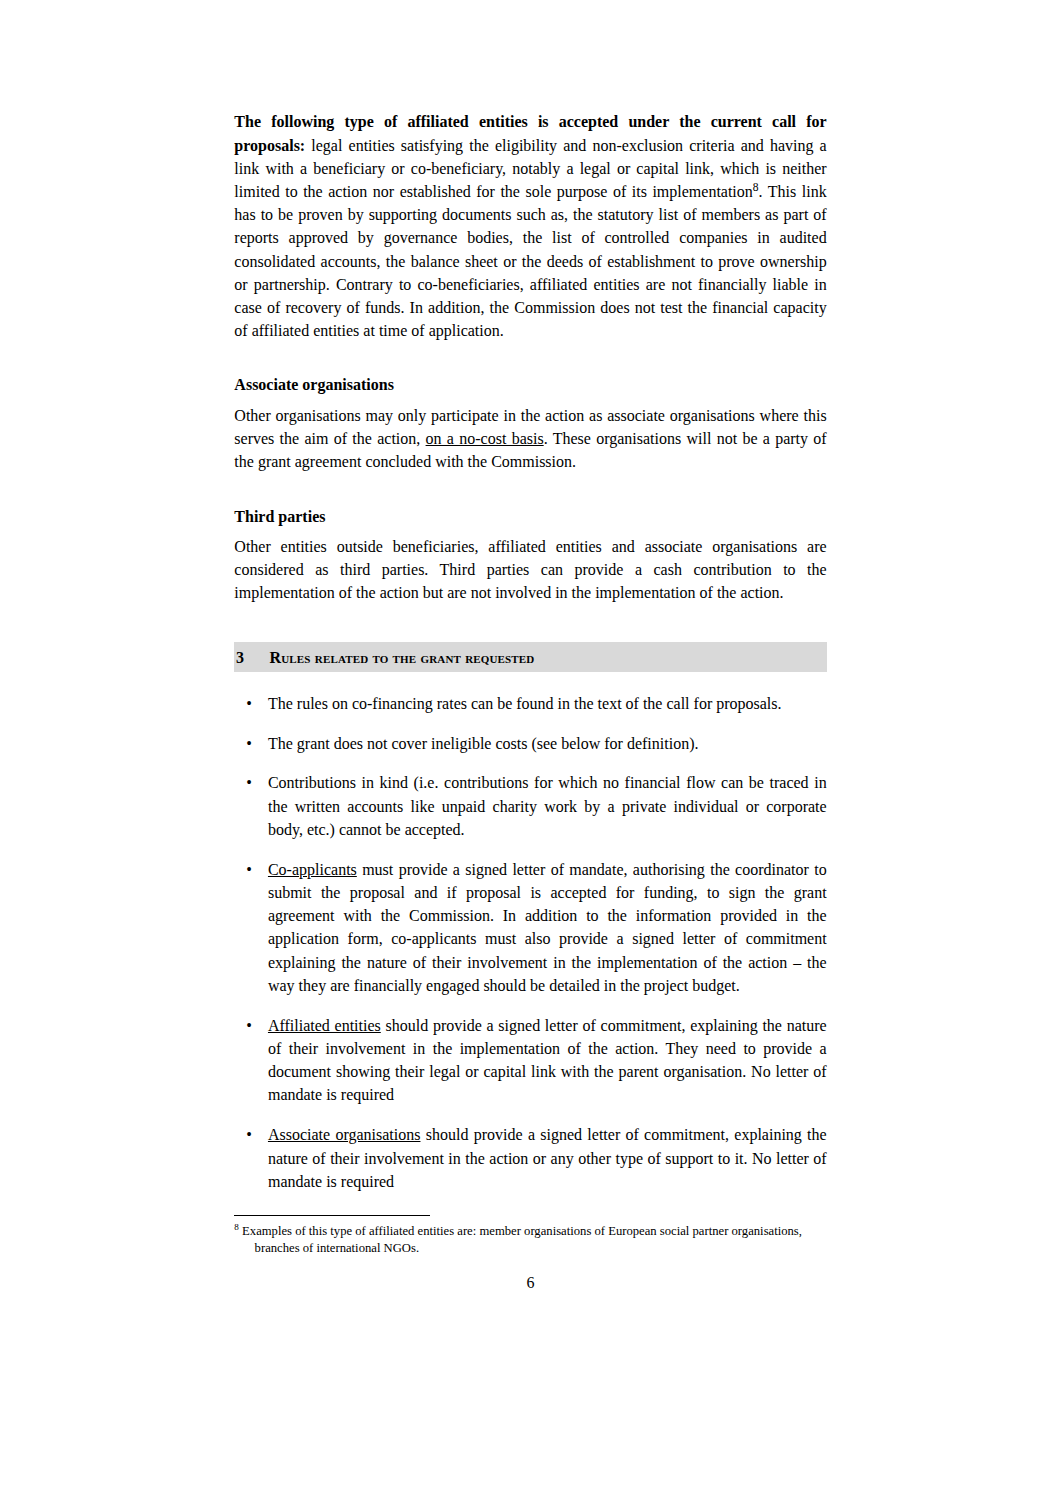The following type of affiliated entities is accepted under the current call for proposals: legal entities satisfying the eligibility and non-exclusion criteria and having a link with a beneficiary or co-beneficiary, notably a legal or capital link, which is neither limited to the action nor established for the sole purpose of its implementation8. This link has to be proven by supporting documents such as, the statutory list of members as part of reports approved by governance bodies, the list of controlled companies in audited consolidated accounts, the balance sheet or the deeds of establishment to prove ownership or partnership. Contrary to co-beneficiaries, affiliated entities are not financially liable in case of recovery of funds. In addition, the Commission does not test the financial capacity of affiliated entities at time of application.
Associate organisations
Other organisations may only participate in the action as associate organisations where this serves the aim of the action, on a no-cost basis. These organisations will not be a party of the grant agreement concluded with the Commission.
Third parties
Other entities outside beneficiaries, affiliated entities and associate organisations are considered as third parties. Third parties can provide a cash contribution to the implementation of the action but are not involved in the implementation of the action.
3 Rules related to the grant requested
The rules on co-financing rates can be found in the text of the call for proposals.
The grant does not cover ineligible costs (see below for definition).
Contributions in kind (i.e. contributions for which no financial flow can be traced in the written accounts like unpaid charity work by a private individual or corporate body, etc.) cannot be accepted.
Co-applicants must provide a signed letter of mandate, authorising the coordinator to submit the proposal and if proposal is accepted for funding, to sign the grant agreement with the Commission. In addition to the information provided in the application form, co-applicants must also provide a signed letter of commitment explaining the nature of their involvement in the implementation of the action – the way they are financially engaged should be detailed in the project budget.
Affiliated entities should provide a signed letter of commitment, explaining the nature of their involvement in the implementation of the action. They need to provide a document showing their legal or capital link with the parent organisation. No letter of mandate is required
Associate organisations should provide a signed letter of commitment, explaining the nature of their involvement in the action or any other type of support to it. No letter of mandate is required
8 Examples of this type of affiliated entities are: member organisations of European social partner organisations, branches of international NGOs.
6